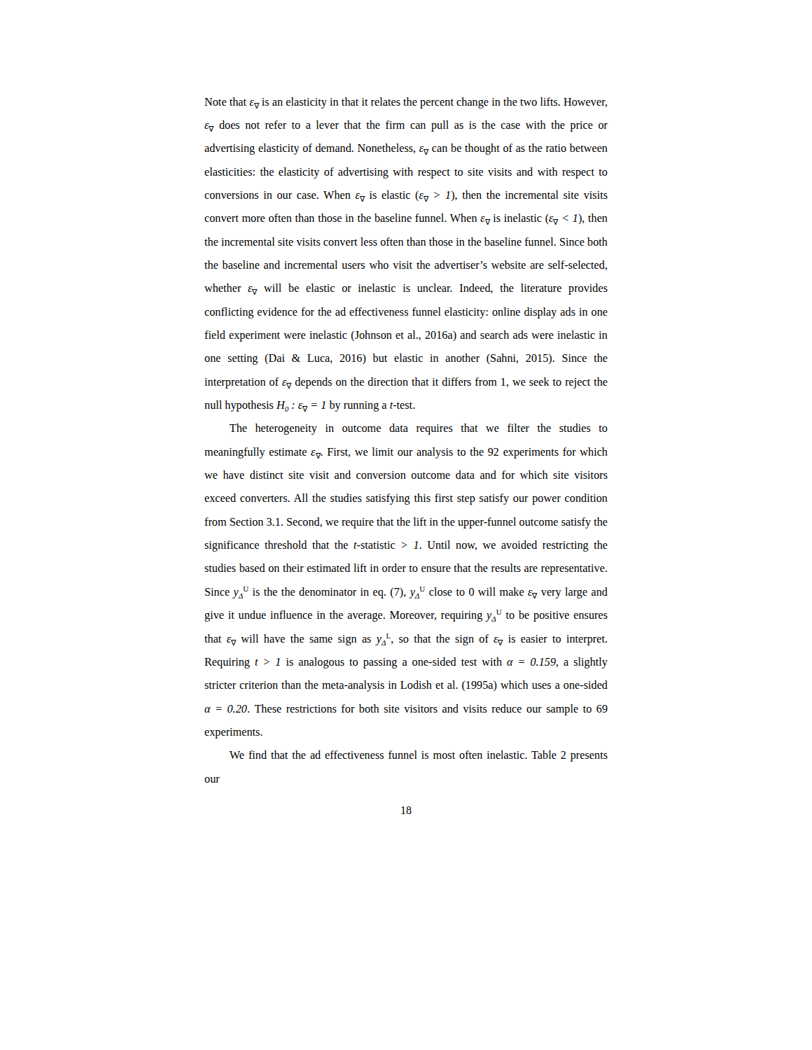Note that ε∇ is an elasticity in that it relates the percent change in the two lifts. However, ε∇ does not refer to a lever that the firm can pull as is the case with the price or advertising elasticity of demand. Nonetheless, ε∇ can be thought of as the ratio between elasticities: the elasticity of advertising with respect to site visits and with respect to conversions in our case. When ε∇ is elastic (ε∇ > 1), then the incremental site visits convert more often than those in the baseline funnel. When ε∇ is inelastic (ε∇ < 1), then the incremental site visits convert less often than those in the baseline funnel. Since both the baseline and incremental users who visit the advertiser’s website are self-selected, whether ε∇ will be elastic or inelastic is unclear. Indeed, the literature provides conflicting evidence for the ad effectiveness funnel elasticity: online display ads in one field experiment were inelastic (Johnson et al., 2016a) and search ads were inelastic in one setting (Dai & Luca, 2016) but elastic in another (Sahni, 2015). Since the interpretation of ε∇ depends on the direction that it differs from 1, we seek to reject the null hypothesis H0 : ε∇ = 1 by running a t-test.
The heterogeneity in outcome data requires that we filter the studies to meaningfully estimate ε∇. First, we limit our analysis to the 92 experiments for which we have distinct site visit and conversion outcome data and for which site visitors exceed converters. All the studies satisfying this first step satisfy our power condition from Section 3.1. Second, we require that the lift in the upper-funnel outcome satisfy the significance threshold that the t-statistic > 1. Until now, we avoided restricting the studies based on their estimated lift in order to ensure that the results are representative. Since yΔU is the the denominator in eq. (7), yΔU close to 0 will make ε∇ very large and give it undue influence in the average. Moreover, requiring yΔU to be positive ensures that ε∇ will have the same sign as yΔL, so that the sign of ε∇ is easier to interpret. Requiring t > 1 is analogous to passing a one-sided test with α = 0.159, a slightly stricter criterion than the meta-analysis in Lodish et al. (1995a) which uses a one-sided α = 0.20. These restrictions for both site visitors and visits reduce our sample to 69 experiments.
We find that the ad effectiveness funnel is most often inelastic. Table 2 presents our
18